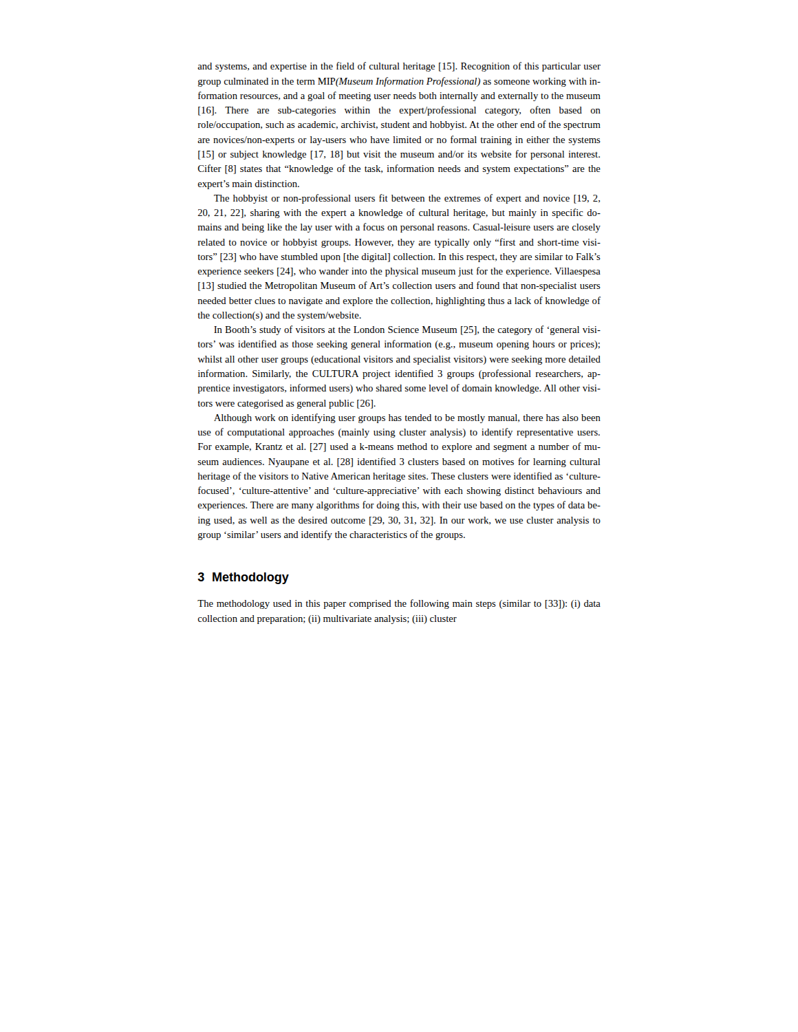and systems, and expertise in the field of cultural heritage [15]. Recognition of this particular user group culminated in the term MIP(Museum Information Professional) as someone working with information resources, and a goal of meeting user needs both internally and externally to the museum [16]. There are sub-categories within the expert/professional category, often based on role/occupation, such as academic, archivist, student and hobbyist. At the other end of the spectrum are novices/non-experts or lay-users who have limited or no formal training in either the systems [15] or subject knowledge [17, 18] but visit the museum and/or its website for personal interest. Cifter [8] states that “knowledge of the task, information needs and system expectations” are the expert’s main distinction.
The hobbyist or non-professional users fit between the extremes of expert and novice [19, 2, 20, 21, 22], sharing with the expert a knowledge of cultural heritage, but mainly in specific domains and being like the lay user with a focus on personal reasons. Casual-leisure users are closely related to novice or hobbyist groups. However, they are typically only “first and short-time visitors” [23] who have stumbled upon [the digital] collection. In this respect, they are similar to Falk’s experience seekers [24], who wander into the physical museum just for the experience. Villaespesa [13] studied the Metropolitan Museum of Art’s collection users and found that non-specialist users needed better clues to navigate and explore the collection, highlighting thus a lack of knowledge of the collection(s) and the system/website.
In Booth’s study of visitors at the London Science Museum [25], the category of ‘general visitors’ was identified as those seeking general information (e.g., museum opening hours or prices); whilst all other user groups (educational visitors and specialist visitors) were seeking more detailed information. Similarly, the CULTURA project identified 3 groups (professional researchers, apprentice investigators, informed users) who shared some level of domain knowledge. All other visitors were categorised as general public [26].
Although work on identifying user groups has tended to be mostly manual, there has also been use of computational approaches (mainly using cluster analysis) to identify representative users. For example, Krantz et al. [27] used a k-means method to explore and segment a number of museum audiences. Nyaupane et al. [28] identified 3 clusters based on motives for learning cultural heritage of the visitors to Native American heritage sites. These clusters were identified as ‘culture-focused’, ‘culture-attentive’ and ‘culture-appreciative’ with each showing distinct behaviours and experiences. There are many algorithms for doing this, with their use based on the types of data being used, as well as the desired outcome [29, 30, 31, 32]. In our work, we use cluster analysis to group ‘similar’ users and identify the characteristics of the groups.
3 Methodology
The methodology used in this paper comprised the following main steps (similar to [33]): (i) data collection and preparation; (ii) multivariate analysis; (iii) cluster